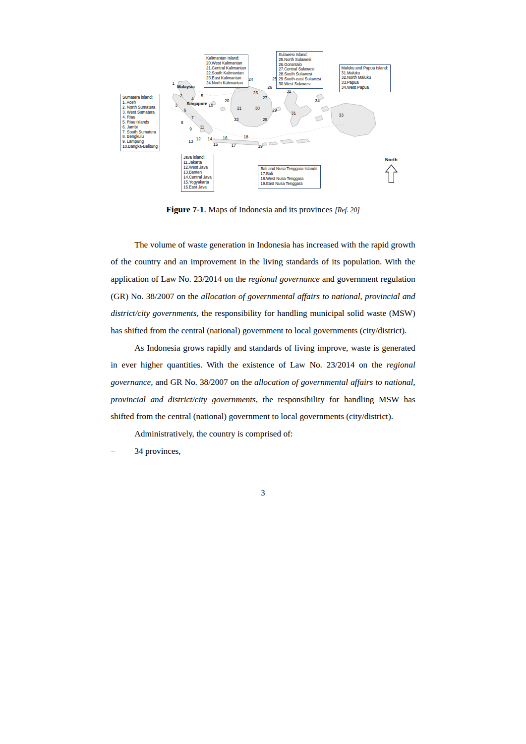Sumatera island:
1. Aceh
2. North Sumatera
3. West Sumatera
4. Riau
5. Riau Islands
6. Jambi
7. South Sumatera
8. Bengkulu
9. Lampung
10.Bangka-Belitung
Kalimantan Island:
20.West Kalimantan
21.Central Kalimantan
22.South Kalimantan
23.East Kalimantan
24.North Kalimantan
Sulawesi Island:
25.North Sulawesi
26.Gorontalo
27.Central Sulawesi
28.South Sulawesi
29.South-east Sulawesi
30.West Sulawesi
Maluku and Papua Island:
31.Maluku
32.North Maluku
33.Papua
34.West Papua
Java island:
11.Jakarta
12.West Java
13.Banten
14.Central Java
15.Yogyakarta
16.East Java
Bali and Nusa Tenggara Islands:
17.Bali
18.West Nusa Tenggara
19.East Nusa Tenggara
Malaysia
Singapore
1
2
3
4
5
6
7
8
9
10
11
12
13
14
15
16
17
18
19
20
21
22
23
24
25
26
27
28
29
30
31
32
33
34
North
Figure 7-1. Maps of Indonesia and its provinces [Ref. 20]
The volume of waste generation in Indonesia has increased with the rapid growth of the country and an improvement in the living standards of its population. With the application of Law No. 23/2014 on the regional governance and government regulation (GR) No. 38/2007 on the allocation of governmental affairs to national, provincial and district/city governments, the responsibility for handling municipal solid waste (MSW) has shifted from the central (national) government to local governments (city/district).
As Indonesia grows rapidly and standards of living improve, waste is generated in ever higher quantities. With the existence of Law No. 23/2014 on the regional governance, and GR No. 38/2007 on the allocation of governmental affairs to national, provincial and district/city governments, the responsibility for handling MSW has shifted from the central (national) government to local governments (city/district).
Administratively, the country is comprised of:
−34 provinces,
3